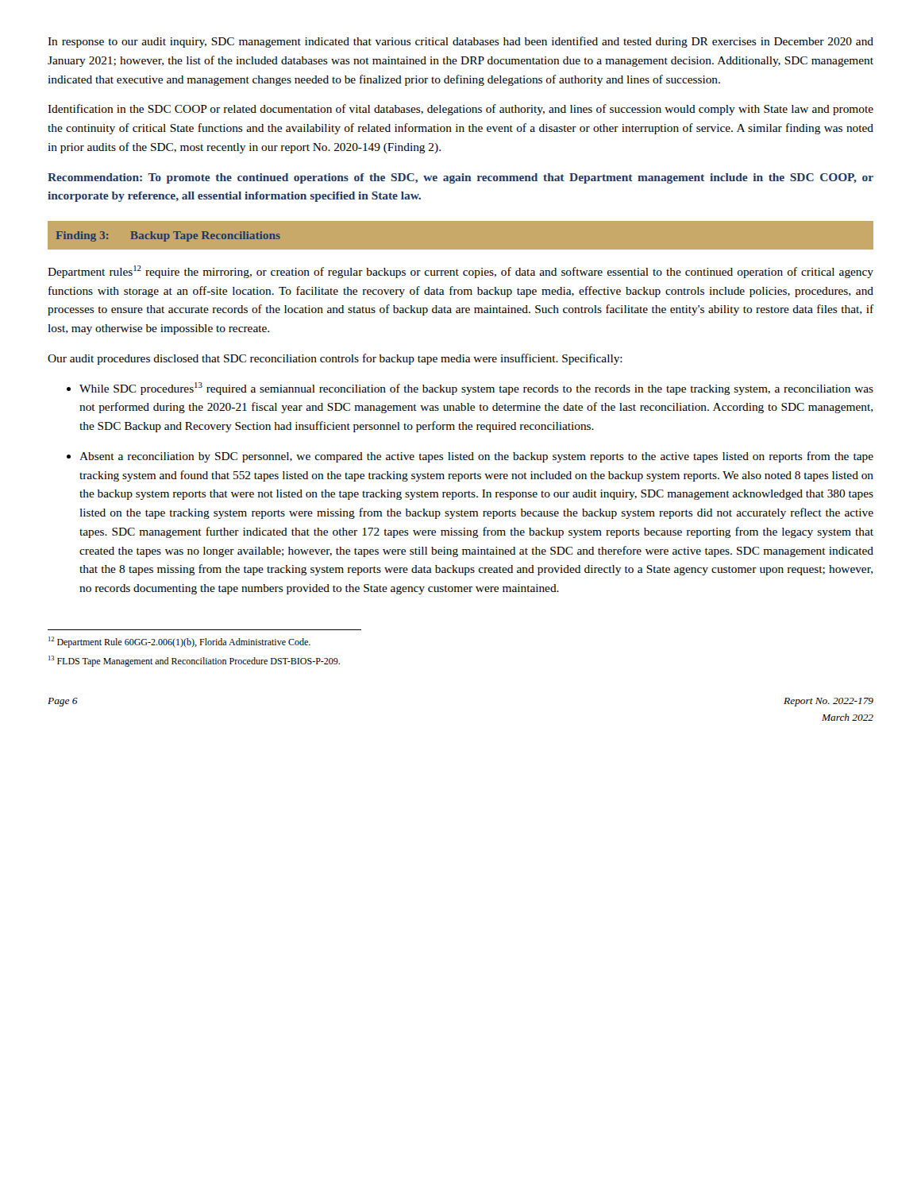In response to our audit inquiry, SDC management indicated that various critical databases had been identified and tested during DR exercises in December 2020 and January 2021; however, the list of the included databases was not maintained in the DRP documentation due to a management decision. Additionally, SDC management indicated that executive and management changes needed to be finalized prior to defining delegations of authority and lines of succession.
Identification in the SDC COOP or related documentation of vital databases, delegations of authority, and lines of succession would comply with State law and promote the continuity of critical State functions and the availability of related information in the event of a disaster or other interruption of service. A similar finding was noted in prior audits of the SDC, most recently in our report No. 2020-149 (Finding 2).
Recommendation: To promote the continued operations of the SDC, we again recommend that Department management include in the SDC COOP, or incorporate by reference, all essential information specified in State law.
Finding 3: Backup Tape Reconciliations
Department rules12 require the mirroring, or creation of regular backups or current copies, of data and software essential to the continued operation of critical agency functions with storage at an off-site location. To facilitate the recovery of data from backup tape media, effective backup controls include policies, procedures, and processes to ensure that accurate records of the location and status of backup data are maintained. Such controls facilitate the entity's ability to restore data files that, if lost, may otherwise be impossible to recreate.
Our audit procedures disclosed that SDC reconciliation controls for backup tape media were insufficient. Specifically:
While SDC procedures13 required a semiannual reconciliation of the backup system tape records to the records in the tape tracking system, a reconciliation was not performed during the 2020-21 fiscal year and SDC management was unable to determine the date of the last reconciliation. According to SDC management, the SDC Backup and Recovery Section had insufficient personnel to perform the required reconciliations.
Absent a reconciliation by SDC personnel, we compared the active tapes listed on the backup system reports to the active tapes listed on reports from the tape tracking system and found that 552 tapes listed on the tape tracking system reports were not included on the backup system reports. We also noted 8 tapes listed on the backup system reports that were not listed on the tape tracking system reports. In response to our audit inquiry, SDC management acknowledged that 380 tapes listed on the tape tracking system reports were missing from the backup system reports because the backup system reports did not accurately reflect the active tapes. SDC management further indicated that the other 172 tapes were missing from the backup system reports because reporting from the legacy system that created the tapes was no longer available; however, the tapes were still being maintained at the SDC and therefore were active tapes. SDC management indicated that the 8 tapes missing from the tape tracking system reports were data backups created and provided directly to a State agency customer upon request; however, no records documenting the tape numbers provided to the State agency customer were maintained.
12 Department Rule 60GG-2.006(1)(b), Florida Administrative Code.
13 FLDS Tape Management and Reconciliation Procedure DST-BIOS-P-209.
Report No. 2022-179
March 2022
Page 6